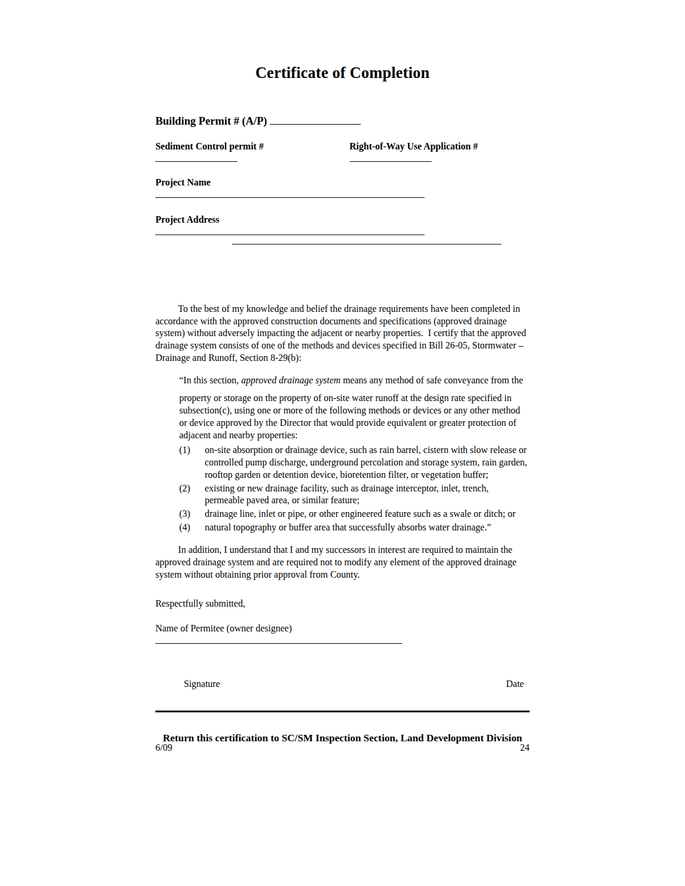Certificate of Completion
Building Permit # (A/P)
Sediment Control permit #
Right-of-Way Use Application #
Project Name
Project Address
To the best of my knowledge and belief the drainage requirements have been completed in accordance with the approved construction documents and specifications (approved drainage system) without adversely impacting the adjacent or nearby properties. I certify that the approved drainage system consists of one of the methods and devices specified in Bill 26-05, Stormwater – Drainage and Runoff, Section 8-29(b):
“In this section, approved drainage system means any method of safe conveyance from the
property or storage on the property of on-site water runoff at the design rate specified in subsection(c), using one or more of the following methods or devices or any other method or device approved by the Director that would provide equivalent or greater protection of adjacent and nearby properties:
(1) on-site absorption or drainage device, such as rain barrel, cistern with slow release or controlled pump discharge, underground percolation and storage system, rain garden, rooftop garden or detention device, bioretention filter, or vegetation buffer;
(2) existing or new drainage facility, such as drainage interceptor, inlet, trench, permeable paved area, or similar feature;
(3) drainage line, inlet or pipe, or other engineered feature such as a swale or ditch; or
(4) natural topography or buffer area that successfully absorbs water drainage.”
In addition, I understand that I and my successors in interest are required to maintain the approved drainage system and are required not to modify any element of the approved drainage system without obtaining prior approval from County.
Respectfully submitted,
Name of Permitee (owner designee)
Signature
Date
Return this certification to SC/SM Inspection Section, Land Development Division
6/09
24